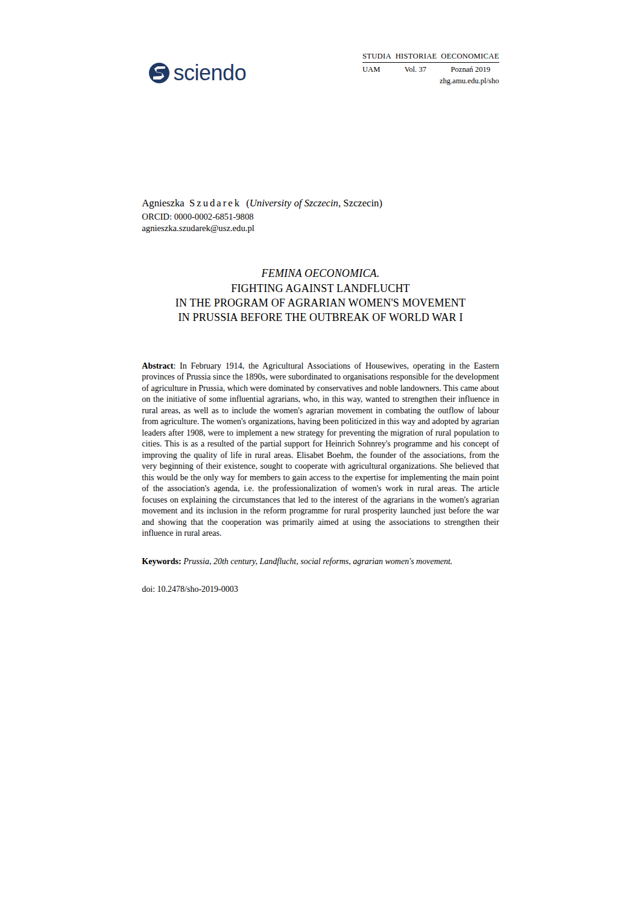sciendo
STUDIA HISTORIAE OECONOMICAE
UAM Vol. 37 Poznań 2019
zhg.amu.edu.pl/sho
Agnieszka Szudarek (University of Szczecin, Szczecin)
ORCID: 0000-0002-6851-9808
agnieszka.szudarek@usz.edu.pl
FEMINA OECONOMICA.
FIGHTING AGAINST LANDFLUCHT
IN THE PROGRAM OF AGRARIAN WOMEN'S MOVEMENT
IN PRUSSIA BEFORE THE OUTBREAK OF WORLD WAR I
Abstract: In February 1914, the Agricultural Associations of Housewives, operating in the Eastern provinces of Prussia since the 1890s, were subordinated to organisations responsible for the development of agriculture in Prussia, which were dominated by conservatives and noble landowners. This came about on the initiative of some influential agrarians, who, in this way, wanted to strengthen their influence in rural areas, as well as to include the women's agrarian movement in combating the outflow of labour from agriculture. The women's organizations, having been politicized in this way and adopted by agrarian leaders after 1908, were to implement a new strategy for preventing the migration of rural population to cities. This is as a resulted of the partial support for Heinrich Sohnrey's programme and his concept of improving the quality of life in rural areas. Elisabet Boehm, the founder of the associations, from the very beginning of their existence, sought to cooperate with agricultural organizations. She believed that this would be the only way for members to gain access to the expertise for implementing the main point of the association's agenda, i.e. the professionalization of women's work in rural areas. The article focuses on explaining the circumstances that led to the interest of the agrarians in the women's agrarian movement and its inclusion in the reform programme for rural prosperity launched just before the war and showing that the cooperation was primarily aimed at using the associations to strengthen their influence in rural areas.
Keywords: Prussia, 20th century, Landflucht, social reforms, agrarian women's movement.
doi: 10.2478/sho-2019-0003